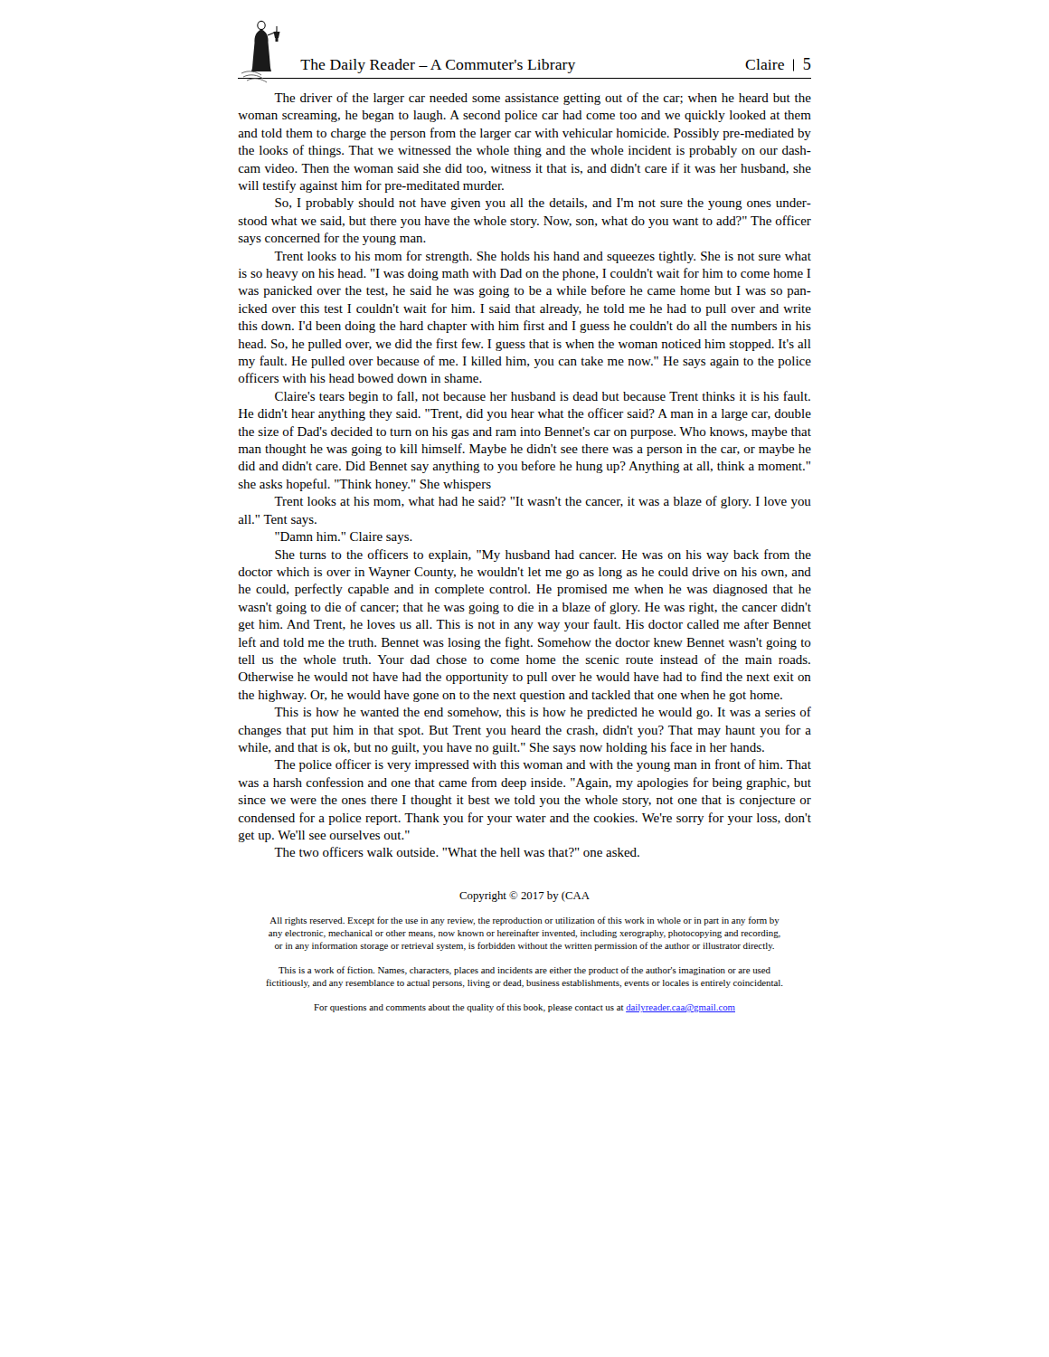The Daily Reader – A Commuter's Library Claire 5
The driver of the larger car needed some assistance getting out of the car; when he heard but the woman screaming, he began to laugh. A second police car had come too and we quickly looked at them and told them to charge the person from the larger car with vehicular homicide. Possibly pre-mediated by the looks of things. That we witnessed the whole thing and the whole incident is probably on our dash-cam video. Then the woman said she did too, witness it that is, and didn't care if it was her husband, she will testify against him for pre-meditated murder.
So, I probably should not have given you all the details, and I'm not sure the young ones understood what we said, but there you have the whole story. Now, son, what do you want to add?" The officer says concerned for the young man.
Trent looks to his mom for strength. She holds his hand and squeezes tightly. She is not sure what is so heavy on his head. "I was doing math with Dad on the phone, I couldn't wait for him to come home I was panicked over the test, he said he was going to be a while before he came home but I was so panicked over this test I couldn't wait for him. I said that already, he told me he had to pull over and write this down. I'd been doing the hard chapter with him first and I guess he couldn't do all the numbers in his head. So, he pulled over, we did the first few. I guess that is when the woman noticed him stopped. It's all my fault. He pulled over because of me. I killed him, you can take me now." He says again to the police officers with his head bowed down in shame.
Claire's tears begin to fall, not because her husband is dead but because Trent thinks it is his fault. He didn't hear anything they said. "Trent, did you hear what the officer said? A man in a large car, double the size of Dad's decided to turn on his gas and ram into Bennet's car on purpose. Who knows, maybe that man thought he was going to kill himself. Maybe he didn't see there was a person in the car, or maybe he did and didn't care. Did Bennet say anything to you before he hung up? Anything at all, think a moment." she asks hopeful. "Think honey." She whispers
Trent looks at his mom, what had he said? "It wasn't the cancer, it was a blaze of glory. I love you all." Tent says.
"Damn him." Claire says.
She turns to the officers to explain, "My husband had cancer. He was on his way back from the doctor which is over in Wayner County, he wouldn't let me go as long as he could drive on his own, and he could, perfectly capable and in complete control. He promised me when he was diagnosed that he wasn't going to die of cancer; that he was going to die in a blaze of glory. He was right, the cancer didn't get him. And Trent, he loves us all. This is not in any way your fault. His doctor called me after Bennet left and told me the truth. Bennet was losing the fight. Somehow the doctor knew Bennet wasn't going to tell us the whole truth. Your dad chose to come home the scenic route instead of the main roads. Otherwise he would not have had the opportunity to pull over he would have had to find the next exit on the highway. Or, he would have gone on to the next question and tackled that one when he got home.
This is how he wanted the end somehow, this is how he predicted he would go. It was a series of changes that put him in that spot. But Trent you heard the crash, didn't you? That may haunt you for a while, and that is ok, but no guilt, you have no guilt." She says now holding his face in her hands.
The police officer is very impressed with this woman and with the young man in front of him. That was a harsh confession and one that came from deep inside. "Again, my apologies for being graphic, but since we were the ones there I thought it best we told you the whole story, not one that is conjecture or condensed for a police report. Thank you for your water and the cookies. We're sorry for your loss, don't get up. We'll see ourselves out."
The two officers walk outside. "What the hell was that?" one asked.
Copyright © 2017 by (CAA
All rights reserved. Except for the use in any review, the reproduction or utilization of this work in whole or in part in any form by any electronic, mechanical or other means, now known or hereinafter invented, including xerography, photocopying and recording, or in any information storage or retrieval system, is forbidden without the written permission of the author or illustrator directly.
This is a work of fiction. Names, characters, places and incidents are either the product of the author's imagination or are used fictitiously, and any resemblance to actual persons, living or dead, business establishments, events or locales is entirely coincidental.
For questions and comments about the quality of this book, please contact us at dailyreader.caa@gmail.com